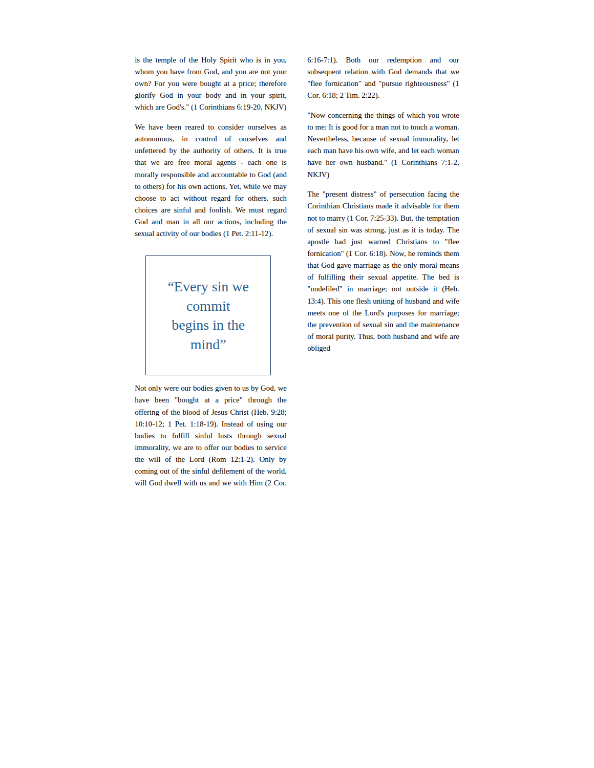is the temple of the Holy Spirit who is in you, whom you have from God, and you are not your own? For you were bought at a price; therefore glorify God in your body and in your spirit, which are God's." (1 Corinthians 6:19-20, NKJV)
We have been reared to consider ourselves as autonomous, in control of ourselves and unfettered by the authority of others. It is true that we are free moral agents - each one is morally responsible and accountable to God (and to others) for his own actions. Yet, while we may choose to act without regard for others, such choices are sinful and foolish. We must regard God and man in all our actions, including the sexual activity of our bodies (1 Pet. 2:11-12).
“Every sin we commit begins in the mind”
Not only were our bodies given to us by God, we have been "bought at a price" through the offering of the blood of Jesus Christ (Heb. 9:28; 10:10-12; 1 Pet. 1:18-19). Instead of using our bodies to fulfill sinful lusts through sexual immorality, we are to offer our bodies to service the will of the Lord (Rom 12:1-2). Only by coming out of the sinful defilement of the world, will God dwell with us and we with Him (2 Cor. 6:16-7:1). Both our redemption and our subsequent relation with God demands that we "flee fornication" and "pursue righteousness" (1 Cor. 6:18; 2 Tim. 2:22).
"Now concerning the things of which you wrote to me: It is good for a man not to touch a woman. Nevertheless, because of sexual immorality, let each man have his own wife, and let each woman have her own husband." (1 Corinthians 7:1-2, NKJV)
The "present distress" of persecution facing the Corinthian Christians made it advisable for them not to marry (1 Cor. 7:25-33). But, the temptation of sexual sin was strong, just as it is today. The apostle had just warned Christians to "flee fornication" (1 Cor. 6:18). Now, he reminds them that God gave marriage as the only moral means of fulfilling their sexual appetite. The bed is "undefiled" in marriage; not outside it (Heb. 13:4). This one flesh uniting of husband and wife meets one of the Lord's purposes for marriage; the prevention of sexual sin and the maintenance of moral purity. Thus, both husband and wife are obliged